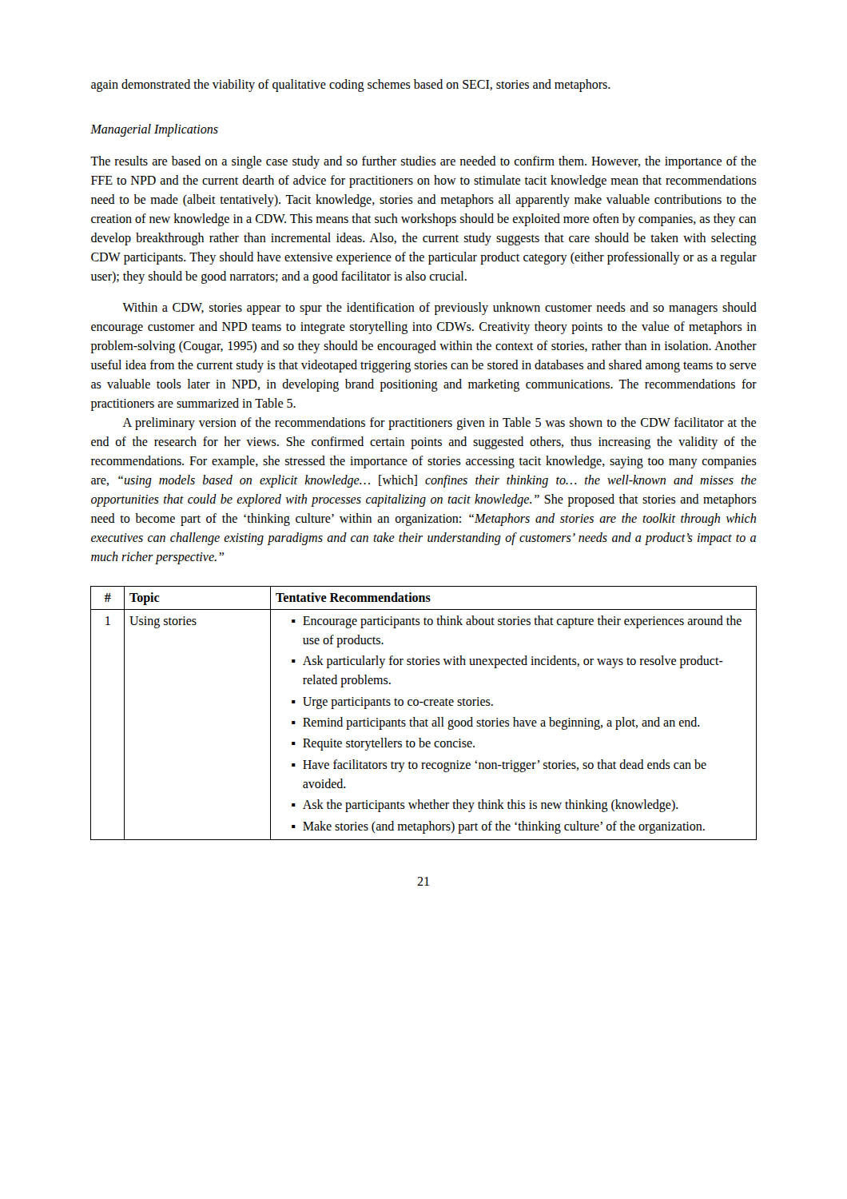again demonstrated the viability of qualitative coding schemes based on SECI, stories and metaphors.
Managerial Implications
The results are based on a single case study and so further studies are needed to confirm them. However, the importance of the FFE to NPD and the current dearth of advice for practitioners on how to stimulate tacit knowledge mean that recommendations need to be made (albeit tentatively). Tacit knowledge, stories and metaphors all apparently make valuable contributions to the creation of new knowledge in a CDW. This means that such workshops should be exploited more often by companies, as they can develop breakthrough rather than incremental ideas. Also, the current study suggests that care should be taken with selecting CDW participants. They should have extensive experience of the particular product category (either professionally or as a regular user); they should be good narrators; and a good facilitator is also crucial.
Within a CDW, stories appear to spur the identification of previously unknown customer needs and so managers should encourage customer and NPD teams to integrate storytelling into CDWs. Creativity theory points to the value of metaphors in problem-solving (Cougar, 1995) and so they should be encouraged within the context of stories, rather than in isolation. Another useful idea from the current study is that videotaped triggering stories can be stored in databases and shared among teams to serve as valuable tools later in NPD, in developing brand positioning and marketing communications. The recommendations for practitioners are summarized in Table 5.
A preliminary version of the recommendations for practitioners given in Table 5 was shown to the CDW facilitator at the end of the research for her views. She confirmed certain points and suggested others, thus increasing the validity of the recommendations. For example, she stressed the importance of stories accessing tacit knowledge, saying too many companies are, “using models based on explicit knowledge… [which] confines their thinking to… the well-known and misses the opportunities that could be explored with processes capitalizing on tacit knowledge.” She proposed that stories and metaphors need to become part of the ‘thinking culture’ within an organization: “Metaphors and stories are the toolkit through which executives can challenge existing paradigms and can take their understanding of customers’ needs and a product’s impact to a much richer perspective.”
| # | Topic | Tentative Recommendations |
| --- | --- | --- |
| 1 | Using stories | Encourage participants to think about stories that capture their experiences around the use of products. Ask particularly for stories with unexpected incidents, or ways to resolve product-related problems. Urge participants to co-create stories. Remind participants that all good stories have a beginning, a plot, and an end. Requite storytellers to be concise. Have facilitators try to recognize ‘non-trigger’ stories, so that dead ends can be avoided. Ask the participants whether they think this is new thinking (knowledge). Make stories (and metaphors) part of the ‘thinking culture’ of the organization. |
21